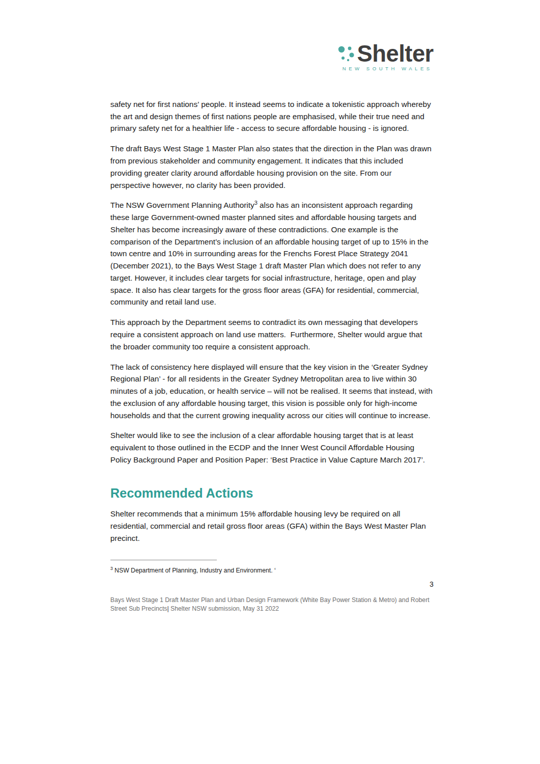Shelter
NEW SOUTH WALES
safety net for first nations’ people. It instead seems to indicate a tokenistic approach whereby the art and design themes of first nations people are emphasised, while their true need and primary safety net for a healthier life - access to secure affordable housing - is ignored.
The draft Bays West Stage 1 Master Plan also states that the direction in the Plan was drawn from previous stakeholder and community engagement. It indicates that this included providing greater clarity around affordable housing provision on the site. From our perspective however, no clarity has been provided.
The NSW Government Planning Authority3 also has an inconsistent approach regarding these large Government-owned master planned sites and affordable housing targets and Shelter has become increasingly aware of these contradictions. One example is the comparison of the Department’s inclusion of an affordable housing target of up to 15% in the town centre and 10% in surrounding areas for the Frenchs Forest Place Strategy 2041 (December 2021), to the Bays West Stage 1 draft Master Plan which does not refer to any target. However, it includes clear targets for social infrastructure, heritage, open and play space. It also has clear targets for the gross floor areas (GFA) for residential, commercial, community and retail land use.
This approach by the Department seems to contradict its own messaging that developers require a consistent approach on land use matters. Furthermore, Shelter would argue that the broader community too require a consistent approach.
The lack of consistency here displayed will ensure that the key vision in the ‘Greater Sydney Regional Plan’ - for all residents in the Greater Sydney Metropolitan area to live within 30 minutes of a job, education, or health service – will not be realised. It seems that instead, with the exclusion of any affordable housing target, this vision is possible only for high-income households and that the current growing inequality across our cities will continue to increase.
Shelter would like to see the inclusion of a clear affordable housing target that is at least equivalent to those outlined in the ECDP and the Inner West Council Affordable Housing Policy Background Paper and Position Paper: ‘Best Practice in Value Capture March 2017’.
Recommended Actions
Shelter recommends that a minimum 15% affordable housing levy be required on all residential, commercial and retail gross floor areas (GFA) within the Bays West Master Plan precinct.
3 NSW Department of Planning, Industry and Environment. ‘
3
Bays West Stage 1 Draft Master Plan and Urban Design Framework (White Bay Power Station & Metro) and Robert Street Sub Precincts| Shelter NSW submission, May 31 2022